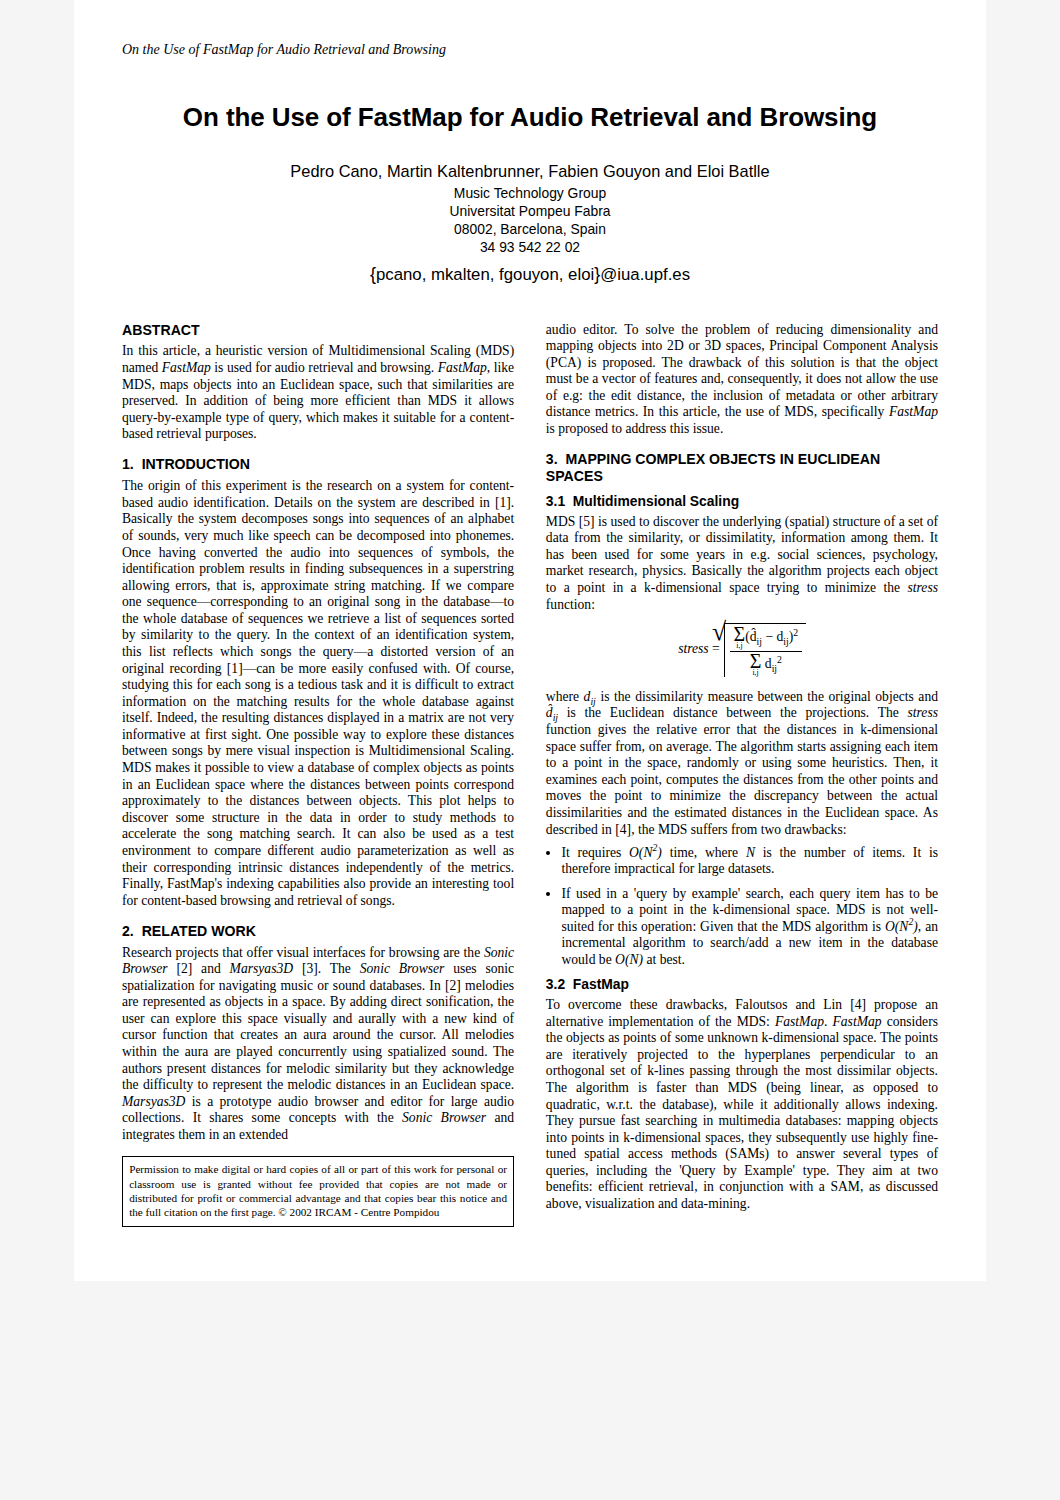On the Use of FastMap for Audio Retrieval and Browsing
On the Use of FastMap for Audio Retrieval and Browsing
Pedro Cano, Martin Kaltenbrunner, Fabien Gouyon and Eloi Batlle
Music Technology Group
Universitat Pompeu Fabra
08002, Barcelona, Spain
34 93 542 22 02
{pcano, mkalten, fgouyon, eloi}@iua.upf.es
ABSTRACT
In this article, a heuristic version of Multidimensional Scaling (MDS) named FastMap is used for audio retrieval and browsing. FastMap, like MDS, maps objects into an Euclidean space, such that similarities are preserved. In addition of being more efficient than MDS it allows query-by-example type of query, which makes it suitable for a content-based retrieval purposes.
1. INTRODUCTION
The origin of this experiment is the research on a system for content-based audio identification. Details on the system are described in [1]. Basically the system decomposes songs into sequences of an alphabet of sounds, very much like speech can be decomposed into phonemes. Once having converted the audio into sequences of symbols, the identification problem results in finding subsequences in a superstring allowing errors, that is, approximate string matching. If we compare one sequence—corresponding to an original song in the database—to the whole database of sequences we retrieve a list of sequences sorted by similarity to the query. In the context of an identification system, this list reflects which songs the query—a distorted version of an original recording [1]—can be more easily confused with. Of course, studying this for each song is a tedious task and it is difficult to extract information on the matching results for the whole database against itself. Indeed, the resulting distances displayed in a matrix are not very informative at first sight. One possible way to explore these distances between songs by mere visual inspection is Multidimensional Scaling. MDS makes it possible to view a database of complex objects as points in an Euclidean space where the distances between points correspond approximately to the distances between objects. This plot helps to discover some structure in the data in order to study methods to accelerate the song matching search. It can also be used as a test environment to compare different audio parameterization as well as their corresponding intrinsic distances independently of the metrics. Finally, FastMap's indexing capabilities also provide an interesting tool for content-based browsing and retrieval of songs.
2. RELATED WORK
Research projects that offer visual interfaces for browsing are the Sonic Browser [2] and Marsyas3D [3]. The Sonic Browser uses sonic spatialization for navigating music or sound databases. In [2] melodies are represented as objects in a space. By adding direct sonification, the user can explore this space visually and aurally with a new kind of cursor function that creates an aura around the cursor. All melodies within the aura are played concurrently using spatialized sound. The authors present distances for melodic similarity but they acknowledge the difficulty to represent the melodic distances in an Euclidean space. Marsyas3D is a prototype audio browser and editor for large audio collections. It shares some concepts with the Sonic Browser and integrates them in an extended
Permission to make digital or hard copies of all or part of this work for personal or classroom use is granted without fee provided that copies are not made or distributed for profit or commercial advantage and that copies bear this notice and the full citation on the first page. © 2002 IRCAM - Centre Pompidou
audio editor. To solve the problem of reducing dimensionality and mapping objects into 2D or 3D spaces, Principal Component Analysis (PCA) is proposed. The drawback of this solution is that the object must be a vector of features and, consequently, it does not allow the use of e.g: the edit distance, the inclusion of metadata or other arbitrary distance metrics. In this article, the use of MDS, specifically FastMap is proposed to address this issue.
3. MAPPING COMPLEX OBJECTS IN EUCLIDEAN SPACES
3.1 Multidimensional Scaling
MDS [5] is used to discover the underlying (spatial) structure of a set of data from the similarity, or dissimilatity, information among them. It has been used for some years in e.g. social sciences, psychology, market research, physics. Basically the algorithm projects each object to a point in a k-dimensional space trying to minimize the stress function:
stress = Σi,j(d̂ij − dij)2 Σi,j dij2
where dij is the dissimilarity measure between the original objects and d̂ij is the Euclidean distance between the projections. The stress function gives the relative error that the distances in k-dimensional space suffer from, on average. The algorithm starts assigning each item to a point in the space, randomly or using some heuristics. Then, it examines each point, computes the distances from the other points and moves the point to minimize the discrepancy between the actual dissimilarities and the estimated distances in the Euclidean space. As described in [4], the MDS suffers from two drawbacks:
It requires O(N2) time, where N is the number of items. It is therefore impractical for large datasets.
If used in a 'query by example' search, each query item has to be mapped to a point in the k-dimensional space. MDS is not well-suited for this operation: Given that the MDS algorithm is O(N2), an incremental algorithm to search/add a new item in the database would be O(N) at best.
3.2 FastMap
To overcome these drawbacks, Faloutsos and Lin [4] propose an alternative implementation of the MDS: FastMap. FastMap considers the objects as points of some unknown k-dimensional space. The points are iteratively projected to the hyperplanes perpendicular to an orthogonal set of k-lines passing through the most dissimilar objects. The algorithm is faster than MDS (being linear, as opposed to quadratic, w.r.t. the database), while it additionally allows indexing. They pursue fast searching in multimedia databases: mapping objects into points in k-dimensional spaces, they subsequently use highly fine-tuned spatial access methods (SAMs) to answer several types of queries, including the 'Query by Example' type. They aim at two benefits: efficient retrieval, in conjunction with a SAM, as discussed above, visualization and data-mining.